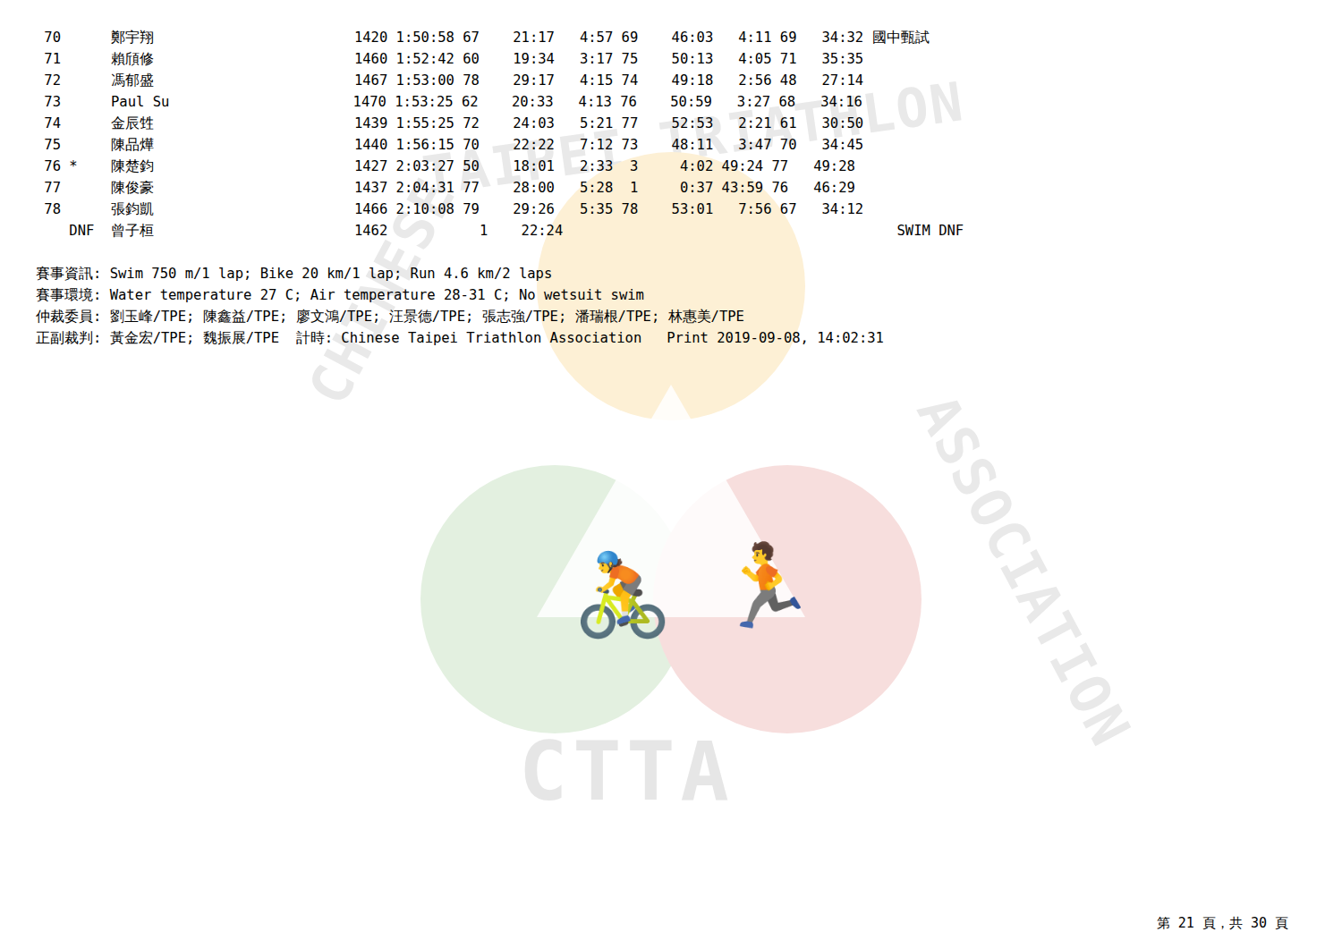CHINESE
TAIPEI TRIATHLON
ASSOCIATION
🚴
🏃
CTTA
 70      鄭宇翔                        1420 1:50:58 67    21:17   4:57 69    46:03   4:11 69   34:32 國中甄試
 71      賴頎修                        1460 1:52:42 60    19:34   3:17 75    50:13   4:05 71   35:35
 72      馮郁盛                        1467 1:53:00 78    29:17   4:15 74    49:18   2:56 48   27:14
 73      Paul Su                      1470 1:53:25 62    20:33   4:13 76    50:59   3:27 68   34:16
 74      金辰甡                        1439 1:55:25 72    24:03   5:21 77    52:53   2:21 61   30:50
 75      陳品燁                        1440 1:56:15 70    22:22   7:12 73    48:11   3:47 70   34:45
 76 *    陳楚鈞                        1427 2:03:27 50    18:01   2:33  3     4:02 49:24 77   49:28
 77      陳俊豪                        1437 2:04:31 77    28:00   5:28  1     0:37 43:59 76   46:29
 78      張鈞凱                        1466 2:10:08 79    29:26   5:35 78    53:01   7:56 67   34:12
    DNF  曾子桓                        1462           1    22:24                                        SWIM DNF

賽事資訊: Swim 750 m/1 lap; Bike 20 km/1 lap; Run 4.6 km/2 laps
賽事環境: Water temperature 27 C; Air temperature 28-31 C; No wetsuit swim
仲裁委員: 劉玉峰/TPE; 陳鑫益/TPE; 廖文鴻/TPE; 汪景德/TPE; 張志強/TPE; 潘瑞根/TPE; 林惠美/TPE
正副裁判: 黃金宏/TPE; 魏振展/TPE  計時: Chinese Taipei Triathlon Association   Print 2019-09-08, 14:02:31
第 21 頁，共 30 頁